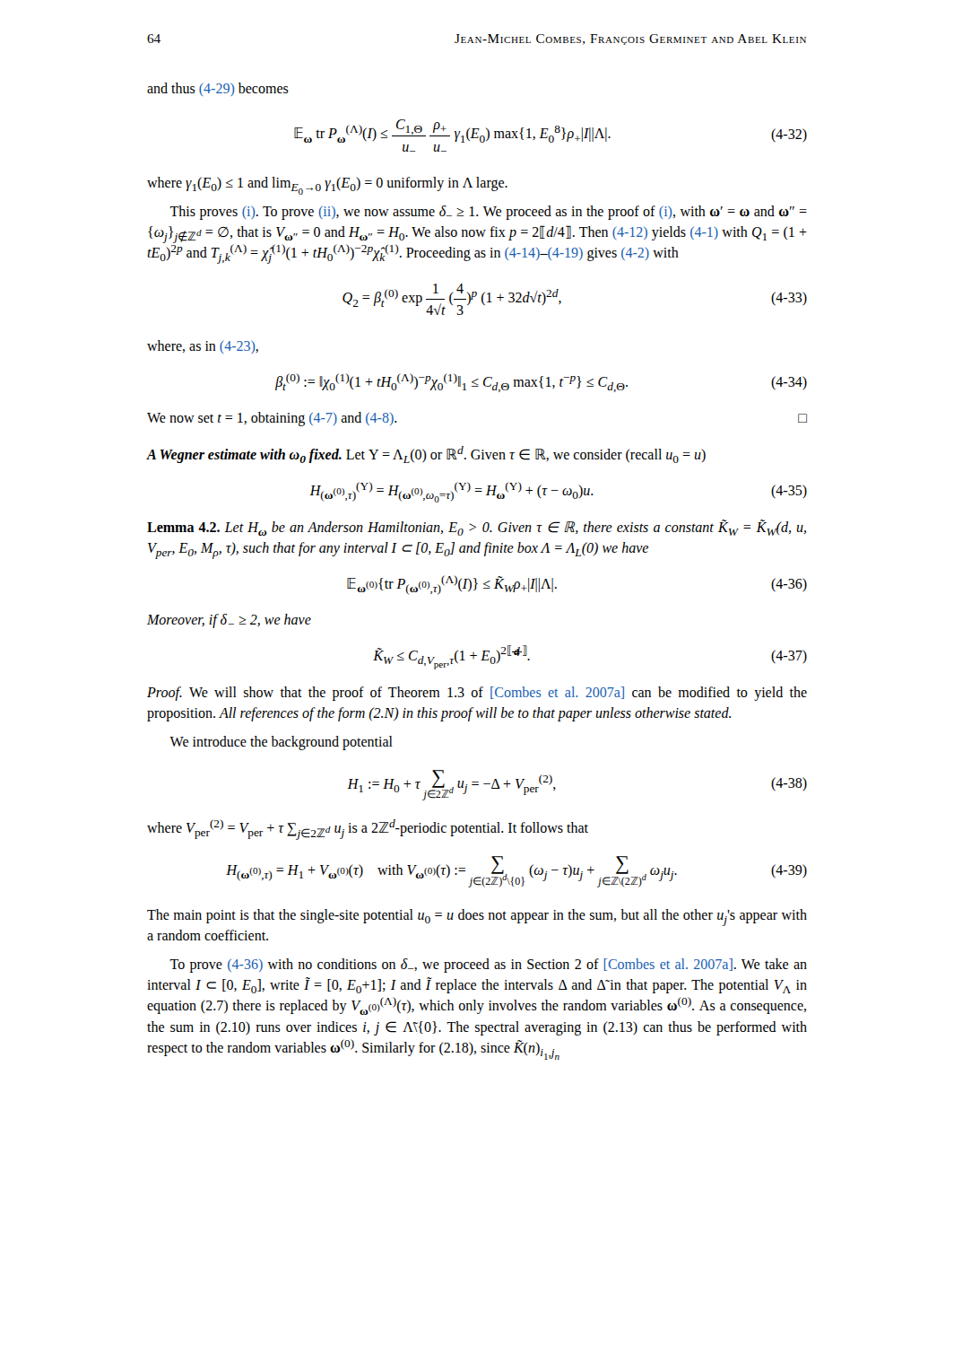64 Jean-Michel Combes, François Germinet and Abel Klein
and thus (4-29) becomes
𝔼ω tr Pω(Λ)(I) ≤ C1,Θ u− ρ+u− γ1(E0) max{1, E08}ρ+|I||Λ|.
(4-32)
where γ1(E0) ≤ 1 and limE0→0 γ1(E0) = 0 uniformly in Λ large.
This proves (i). To prove (ii), we now assume δ− ≥ 1. We proceed as in the proof of (i), with ω′ = ω and ω″ = {ωj}j∉ℤd = ∅, that is Vω″ = 0 and Hω″ = H0. We also now fix p = 2⟦d/4⟧. Then (4-12) yields (4-1) with Q1 = (1 + tE0)2p and Tj,k(Λ) = χ̂j(1)(1 + tH0(Λ))−2pχ̂k(1). Proceeding as in (4-14)–(4-19) gives (4-2) with
Q2 = βt(0) exp 14√t (43)p (1 + 32d√t)2d,
(4-33)
where, as in (4-23),
βt(0) := ‖χ0(1)(1 + tH0(Λ))−pχ0(1)‖1 ≤ Cd,Θ max{1, t−p} ≤ Cd,Θ.
(4-34)
We now set t = 1, obtaining (4-7) and (4-8). □
A Wegner estimate with ω0 fixed. Let Υ = ΛL(0) or ℝd. Given τ ∈ ℝ, we consider (recall u0 = u)
H(ω(0),τ)(Υ) = H(ω(0),ω0=τ)(Υ) = Hω(Υ) + (τ − ω0)u.
(4-35)
Lemma 4.2. Let Hω be an Anderson Hamiltonian, E0 > 0. Given τ ∈ ℝ, there exists a constant K̃W = K̃W(d, u, Vper, E0, Mρ, τ), such that for any interval I ⊂ [0, E0] and finite box Λ = ΛL(0) we have
𝔼ω(0){tr P(ω(0),τ)(Λ)(I)} ≤ K̃Wρ+|I||Λ|.
(4-36)
Moreover, if δ− ≥ 2, we have
K̃W ≤ Cd,Vper,τ(1 + E0)2⟦d 4⟧.
(4-37)
Proof. We will show that the proof of Theorem 1.3 of [Combes et al. 2007a] can be modified to yield the proposition. All references of the form (2.N) in this proof will be to that paper unless otherwise stated.
We introduce the background potential
H1 := H0 + τ ∑j∈2ℤd uj = −Δ + Vper(2),
(4-38)
where Vper(2) = Vper + τ ∑j∈2ℤd uj is a 2ℤd-periodic potential. It follows that
H(ω(0),τ) = H1 + Vω(0)(τ) with Vω(0)(τ) := ∑j∈(2ℤ)d\{0} (ωj − τ)uj + ∑j∈ℤ\(2ℤ)d ωjuj.
(4-39)
The main point is that the single-site potential u0 = u does not appear in the sum, but all the other uj's appear with a random coefficient.
To prove (4-36) with no conditions on δ−, we proceed as in Section 2 of [Combes et al. 2007a]. We take an interval I ⊂ [0, E0], write Ĩ = [0, E0+1]; I and Ĩ replace the intervals Δ and Δ̃ in that paper. The potential VΛ in equation (2.7) there is replaced by Vω(0)(Λ)(τ), which only involves the random variables ω(0). As a consequence, the sum in (2.10) runs over indices i, j ∈ Λ̃\{0}. The spectral averaging in (2.13) can thus be performed with respect to the random variables ω(0). Similarly for (2.18), since K̃(n)i1,jn